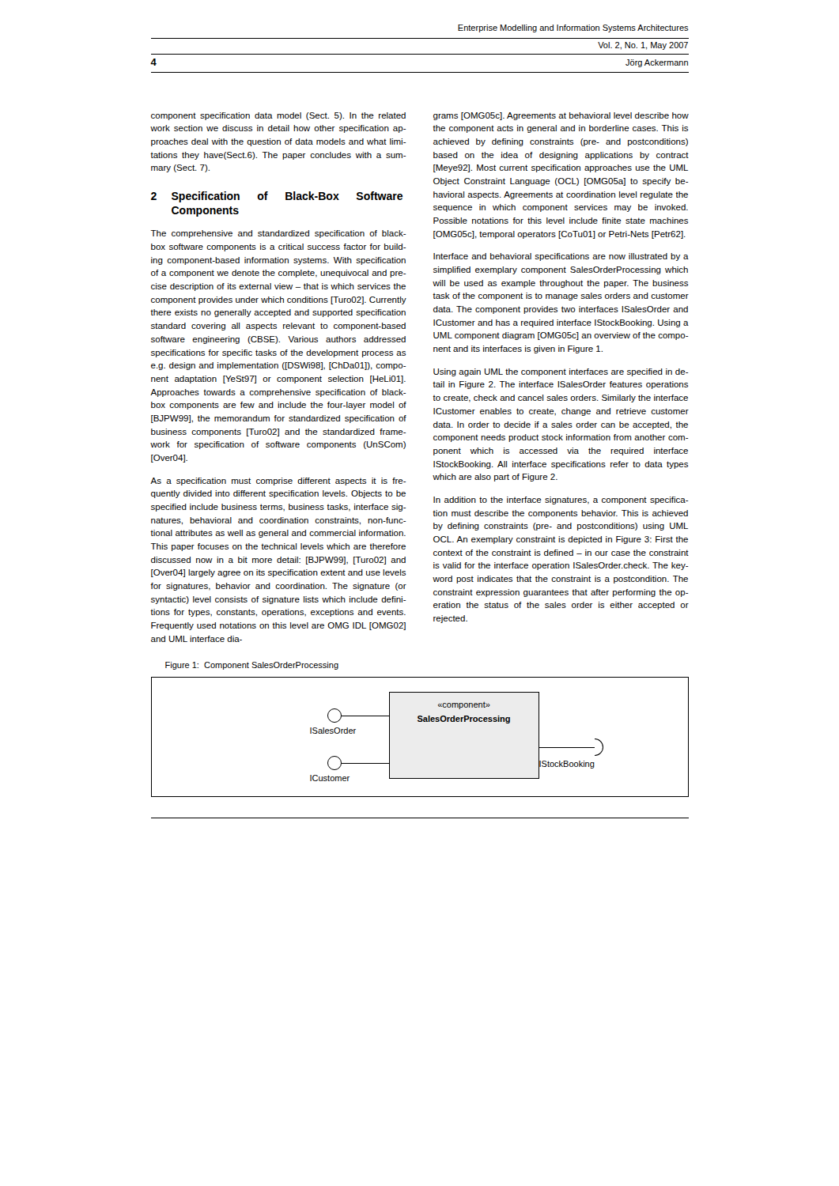Enterprise Modelling and Information Systems Architectures
Vol. 2, No. 1, May 2007
4 Jörg Ackermann
component specification data model (Sect. 5). In the related work section we discuss in detail how other specification approaches deal with the question of data models and what limitations they have(Sect.6). The paper concludes with a summary (Sect. 7).
2 Specification of Black-Box Software Components
The comprehensive and standardized specification of black-box software components is a critical success factor for building component-based information systems. With specification of a component we denote the complete, unequivocal and precise description of its external view – that is which services the component provides under which conditions [Turo02]. Currently there exists no generally accepted and supported specification standard covering all aspects relevant to component-based software engineering (CBSE). Various authors addressed specifications for specific tasks of the development process as e.g. design and implementation ([DSWi98], [ChDa01]), component adaptation [YeSt97] or component selection [HeLi01]. Approaches towards a comprehensive specification of black-box components are few and include the four-layer model of [BJPW99], the memorandum for standardized specification of business components [Turo02] and the standardized framework for specification of software components (UnSCom) [Over04].
As a specification must comprise different aspects it is frequently divided into different specification levels. Objects to be specified include business terms, business tasks, interface signatures, behavioral and coordination constraints, non-functional attributes as well as general and commercial information. This paper focuses on the technical levels which are therefore discussed now in a bit more detail: [BJPW99], [Turo02] and [Over04] largely agree on its specification extent and use levels for signatures, behavior and coordination. The signature (or syntactic) level consists of signature lists which include definitions for types, constants, operations, exceptions and events. Frequently used notations on this level are OMG IDL [OMG02] and UML interface dia-
grams [OMG05c]. Agreements at behavioral level describe how the component acts in general and in borderline cases. This is achieved by defining constraints (pre- and postconditions) based on the idea of designing applications by contract [Meye92]. Most current specification approaches use the UML Object Constraint Language (OCL) [OMG05a] to specify behavioral aspects. Agreements at coordination level regulate the sequence in which component services may be invoked. Possible notations for this level include finite state machines [OMG05c], temporal operators [CoTu01] or Petri-Nets [Petr62].
Interface and behavioral specifications are now illustrated by a simplified exemplary component SalesOrderProcessing which will be used as example throughout the paper. The business task of the component is to manage sales orders and customer data. The component provides two interfaces ISalesOrder and ICustomer and has a required interface IStockBooking. Using a UML component diagram [OMG05c] an overview of the component and its interfaces is given in Figure 1.
Using again UML the component interfaces are specified in detail in Figure 2. The interface ISalesOrder features operations to create, check and cancel sales orders. Similarly the interface ICustomer enables to create, change and retrieve customer data. In order to decide if a sales order can be accepted, the component needs product stock information from another component which is accessed via the required interface IStockBooking. All interface specifications refer to data types which are also part of Figure 2.
In addition to the interface signatures, a component specification must describe the components behavior. This is achieved by defining constraints (pre- and postconditions) using UML OCL. An exemplary constraint is depicted in Figure 3: First the context of the constraint is defined – in our case the constraint is valid for the interface operation ISalesOrder.check. The keyword post indicates that the constraint is a postcondition. The constraint expression guarantees that after performing the operation the status of the sales order is either accepted or rejected.
Figure 1: Component SalesOrderProcessing
«component» SalesOrderProcessing
ISalesOrder
ICustomer
IStockBooking